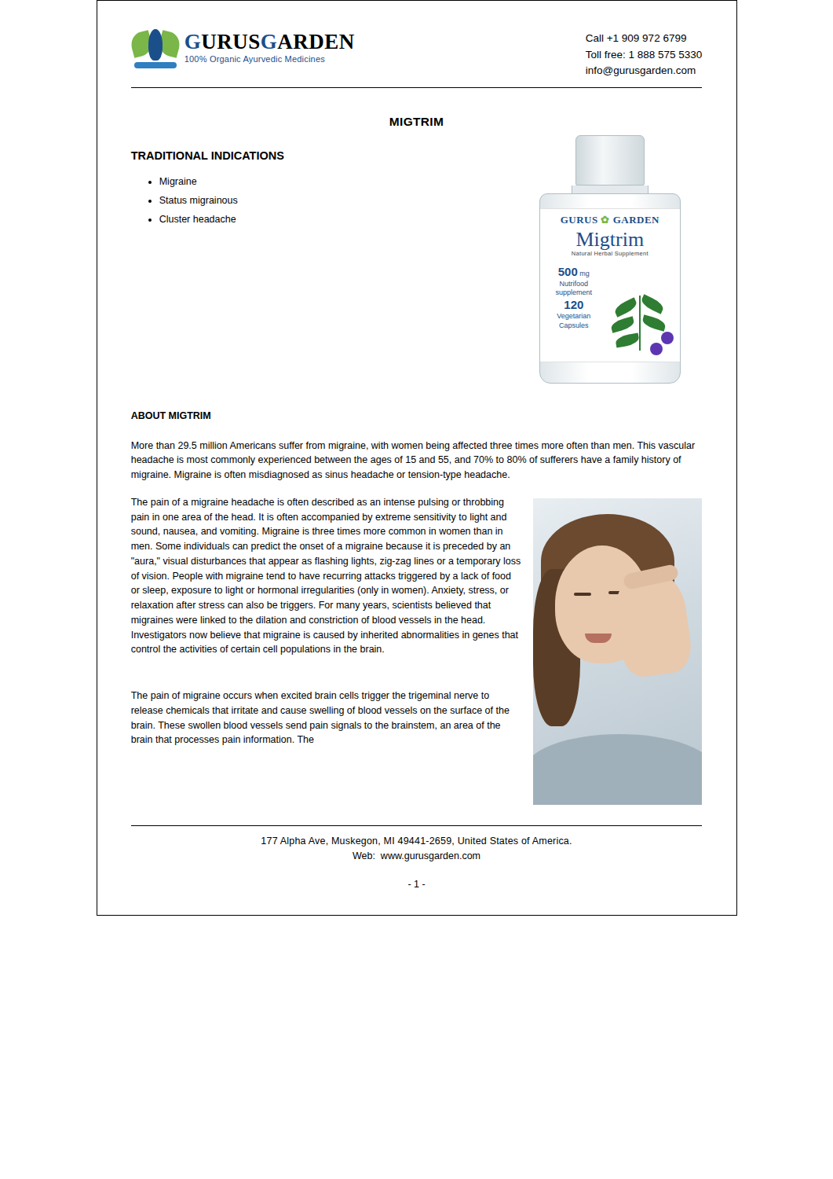GURUSGARDEN
100% Organic Ayurvedic Medicines
Call +1 909 972 6799
Toll free: 1 888 575 5330
info@gurusgarden.com
MIGTRIM
TRADITIONAL INDICATIONS
GURUS ✿ GARDEN
Migtrim
Natural Herbal Supplement
500 mg
Nutrifood
supplement
120
Vegetarian
Capsules
Migraine
Status migrainous
Cluster headache
ABOUT MIGTRIM
More than 29.5 million Americans suffer from migraine, with women being affected three times more often than men. This vascular headache is most commonly experienced between the ages of 15 and 55, and 70% to 80% of sufferers have a family history of migraine. Migraine is often misdiagnosed as sinus headache or tension-type headache.
The pain of a migraine headache is often described as an intense pulsing or throbbing pain in one area of the head. It is often accompanied by extreme sensitivity to light and sound, nausea, and vomiting. Migraine is three times more common in women than in men. Some individuals can predict the onset of a migraine because it is preceded by an "aura," visual disturbances that appear as flashing lights, zig-zag lines or a temporary loss of vision. People with migraine tend to have recurring attacks triggered by a lack of food or sleep, exposure to light or hormonal irregularities (only in women). Anxiety, stress, or relaxation after stress can also be triggers. For many years, scientists believed that migraines were linked to the dilation and constriction of blood vessels in the head. Investigators now believe that migraine is caused by inherited abnormalities in genes that control the activities of certain cell populations in the brain.
The pain of migraine occurs when excited brain cells trigger the trigeminal nerve to release chemicals that irritate and cause swelling of blood vessels on the surface of the brain. These swollen blood vessels send pain signals to the brainstem, an area of the brain that processes pain information. The
177 Alpha Ave, Muskegon, MI 49441-2659, United States of America.
Web: www.gurusgarden.com
- 1 -